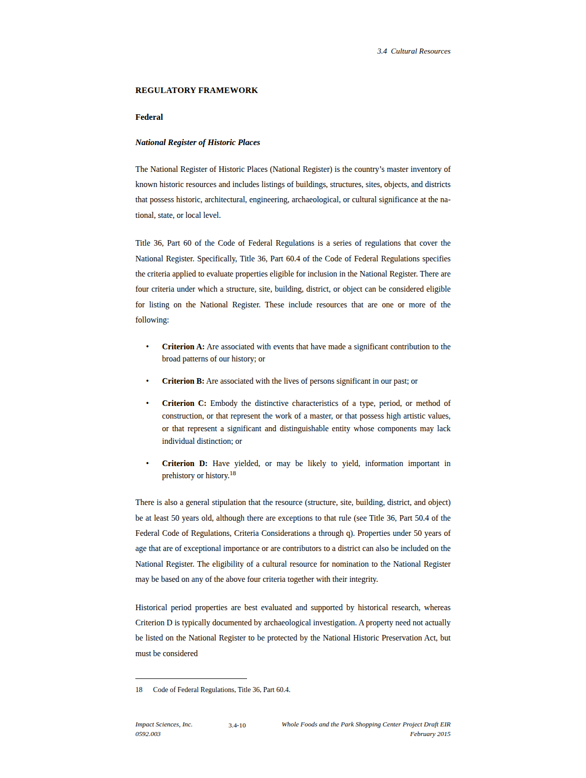3.4 Cultural Resources
REGULATORY FRAMEWORK
Federal
National Register of Historic Places
The National Register of Historic Places (National Register) is the country’s master inventory of known historic resources and includes listings of buildings, structures, sites, objects, and districts that possess historic, architectural, engineering, archaeological, or cultural significance at the national, state, or local level.
Title 36, Part 60 of the Code of Federal Regulations is a series of regulations that cover the National Register. Specifically, Title 36, Part 60.4 of the Code of Federal Regulations specifies the criteria applied to evaluate properties eligible for inclusion in the National Register. There are four criteria under which a structure, site, building, district, or object can be considered eligible for listing on the National Register. These include resources that are one or more of the following:
Criterion A: Are associated with events that have made a significant contribution to the broad patterns of our history; or
Criterion B: Are associated with the lives of persons significant in our past; or
Criterion C: Embody the distinctive characteristics of a type, period, or method of construction, or that represent the work of a master, or that possess high artistic values, or that represent a significant and distinguishable entity whose components may lack individual distinction; or
Criterion D: Have yielded, or may be likely to yield, information important in prehistory or history.18
There is also a general stipulation that the resource (structure, site, building, district, and object) be at least 50 years old, although there are exceptions to that rule (see Title 36, Part 50.4 of the Federal Code of Regulations, Criteria Considerations a through q). Properties under 50 years of age that are of exceptional importance or are contributors to a district can also be included on the National Register. The eligibility of a cultural resource for nomination to the National Register may be based on any of the above four criteria together with their integrity.
Historical period properties are best evaluated and supported by historical research, whereas Criterion D is typically documented by archaeological investigation. A property need not actually be listed on the National Register to be protected by the National Historic Preservation Act, but must be considered
18 Code of Federal Regulations, Title 36, Part 60.4.
Impact Sciences, Inc.
0592.003
3.4-10
Whole Foods and the Park Shopping Center Project Draft EIR
February 2015